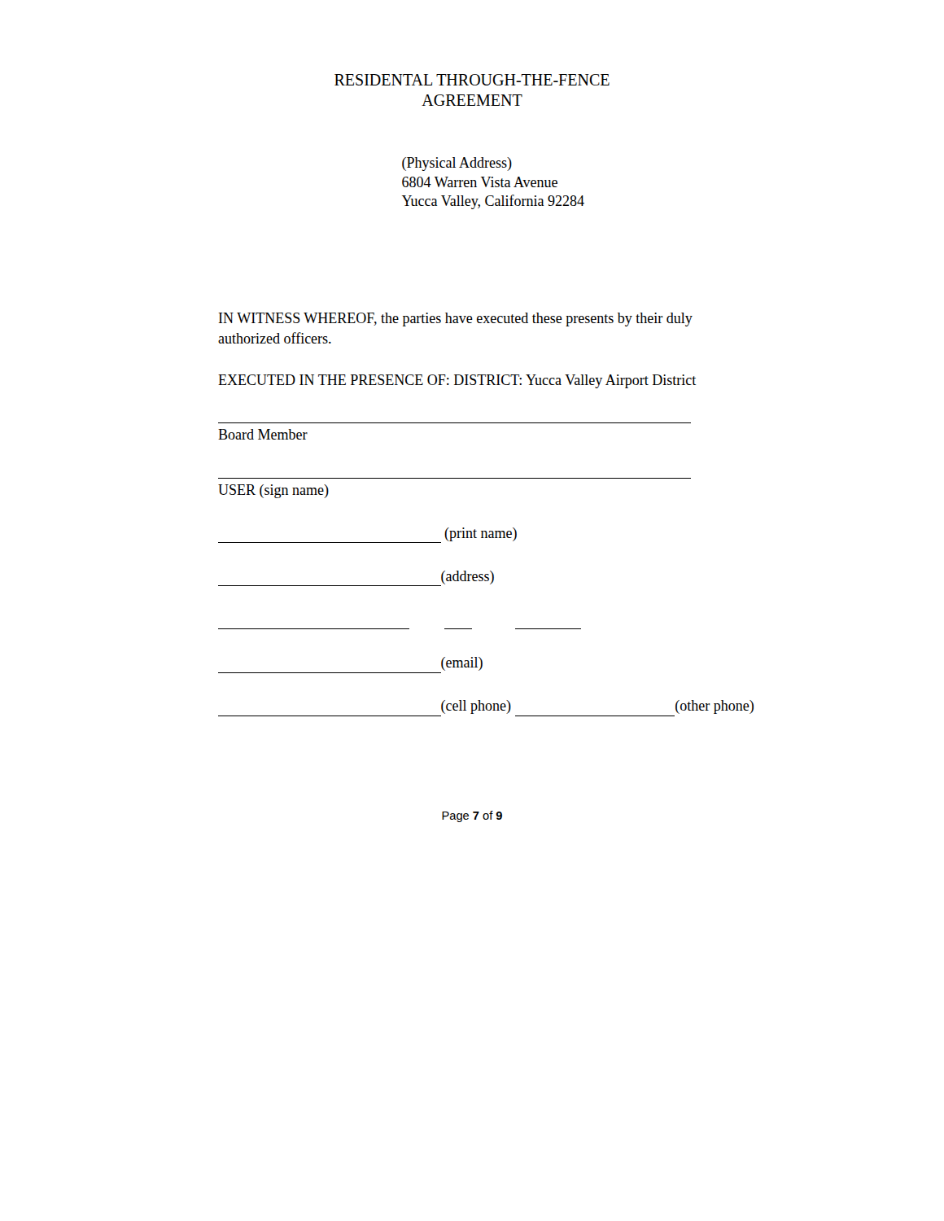RESIDENTAL THROUGH-THE-FENCE
AGREEMENT
(Physical Address)
6804 Warren Vista Avenue
Yucca Valley, California 92284
IN WITNESS WHEREOF, the parties have executed these presents by their duly authorized officers.
EXECUTED IN THE PRESENCE OF: DISTRICT: Yucca Valley Airport District
Board Member
USER (sign name)
(print name)
(address)
(email)
(cell phone) (other phone)
Page 7 of 9